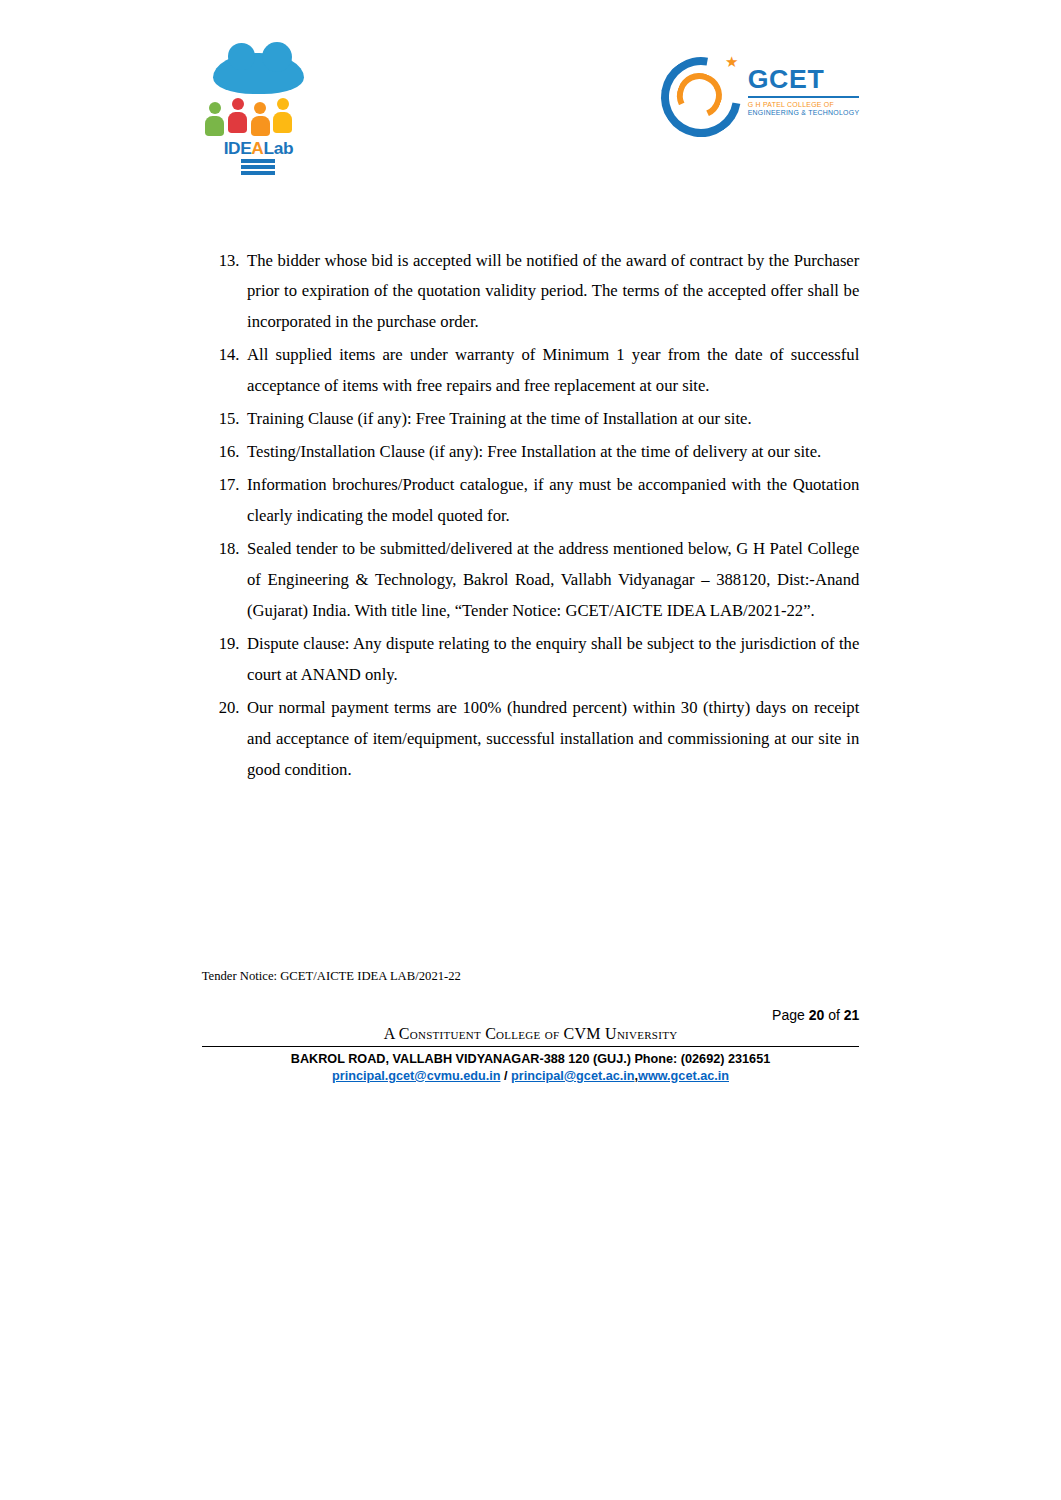IDE ALab
★
GCET
G H PATEL COLLEGE OF
ENGINEERING & TECHNOLOGY
13 The bidder whose bid is accepted will be notified of the award of contract by the Purchaser prior to expiration of the quotation validity period. The terms of the accepted offer shall be incorporated in the purchase order.
14 All supplied items are under warranty of Minimum 1 year from the date of successful acceptance of items with free repairs and free replacement at our site.
15 Training Clause (if any): Free Training at the time of Installation at our site.
16 Testing/Installation Clause (if any): Free Installation at the time of delivery at our site.
17 Information brochures/Product catalogue, if any must be accompanied with the Quotation clearly indicating the model quoted for.
18 Sealed tender to be submitted/delivered at the address mentioned below, G H Patel College of Engineering & Technology, Bakrol Road, Vallabh Vidyanagar – 388120, Dist:-Anand (Gujarat) India. With title line, “Tender Notice: GCET/AICTE IDEA LAB/2021-22”.
19 Dispute clause: Any dispute relating to the enquiry shall be subject to the jurisdiction of the court at ANAND only.
20 Our normal payment terms are 100% (hundred percent) within 30 (thirty) days on receipt and acceptance of item/equipment, successful installation and commissioning at our site in good condition.
Tender Notice: GCET/AICTE IDEA LAB/2021-22
Page 20 of 21
A Constituent College of CVM University
BAKROL ROAD, VALLABH VIDYANAGAR-388 120 (GUJ.) Phone: (02692) 231651
principal.gcet@cvmu.edu.in / principal@gcet.ac.in,www.gcet.ac.in